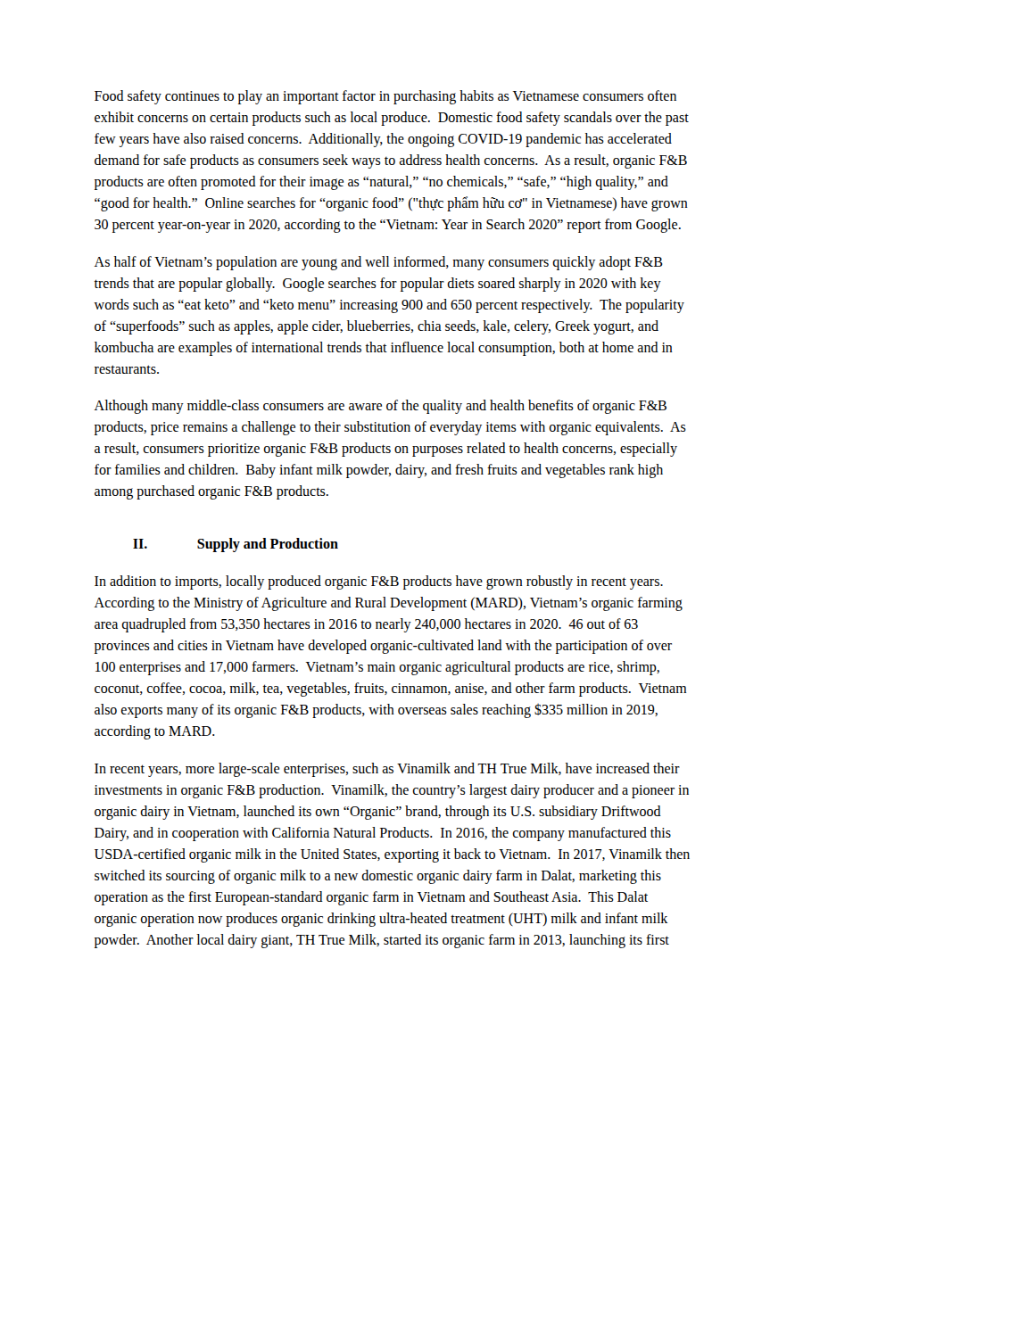Food safety continues to play an important factor in purchasing habits as Vietnamese consumers often exhibit concerns on certain products such as local produce. Domestic food safety scandals over the past few years have also raised concerns. Additionally, the ongoing COVID-19 pandemic has accelerated demand for safe products as consumers seek ways to address health concerns. As a result, organic F&B products are often promoted for their image as “natural,” “no chemicals,” “safe,” “high quality,” and “good for health.” Online searches for “organic food” ("thực phẩm hữu cơ" in Vietnamese) have grown 30 percent year-on-year in 2020, according to the “Vietnam: Year in Search 2020” report from Google.
As half of Vietnam’s population are young and well informed, many consumers quickly adopt F&B trends that are popular globally. Google searches for popular diets soared sharply in 2020 with key words such as “eat keto” and “keto menu” increasing 900 and 650 percent respectively. The popularity of “superfoods” such as apples, apple cider, blueberries, chia seeds, kale, celery, Greek yogurt, and kombucha are examples of international trends that influence local consumption, both at home and in restaurants.
Although many middle-class consumers are aware of the quality and health benefits of organic F&B products, price remains a challenge to their substitution of everyday items with organic equivalents. As a result, consumers prioritize organic F&B products on purposes related to health concerns, especially for families and children. Baby infant milk powder, dairy, and fresh fruits and vegetables rank high among purchased organic F&B products.
II. Supply and Production
In addition to imports, locally produced organic F&B products have grown robustly in recent years. According to the Ministry of Agriculture and Rural Development (MARD), Vietnam’s organic farming area quadrupled from 53,350 hectares in 2016 to nearly 240,000 hectares in 2020. 46 out of 63 provinces and cities in Vietnam have developed organic-cultivated land with the participation of over 100 enterprises and 17,000 farmers. Vietnam’s main organic agricultural products are rice, shrimp, coconut, coffee, cocoa, milk, tea, vegetables, fruits, cinnamon, anise, and other farm products. Vietnam also exports many of its organic F&B products, with overseas sales reaching $335 million in 2019, according to MARD.
In recent years, more large-scale enterprises, such as Vinamilk and TH True Milk, have increased their investments in organic F&B production. Vinamilk, the country’s largest dairy producer and a pioneer in organic dairy in Vietnam, launched its own “Organic” brand, through its U.S. subsidiary Driftwood Dairy, and in cooperation with California Natural Products. In 2016, the company manufactured this USDA-certified organic milk in the United States, exporting it back to Vietnam. In 2017, Vinamilk then switched its sourcing of organic milk to a new domestic organic dairy farm in Dalat, marketing this operation as the first European-standard organic farm in Vietnam and Southeast Asia. This Dalat organic operation now produces organic drinking ultra-heated treatment (UHT) milk and infant milk powder. Another local dairy giant, TH True Milk, started its organic farm in 2013, launching its first